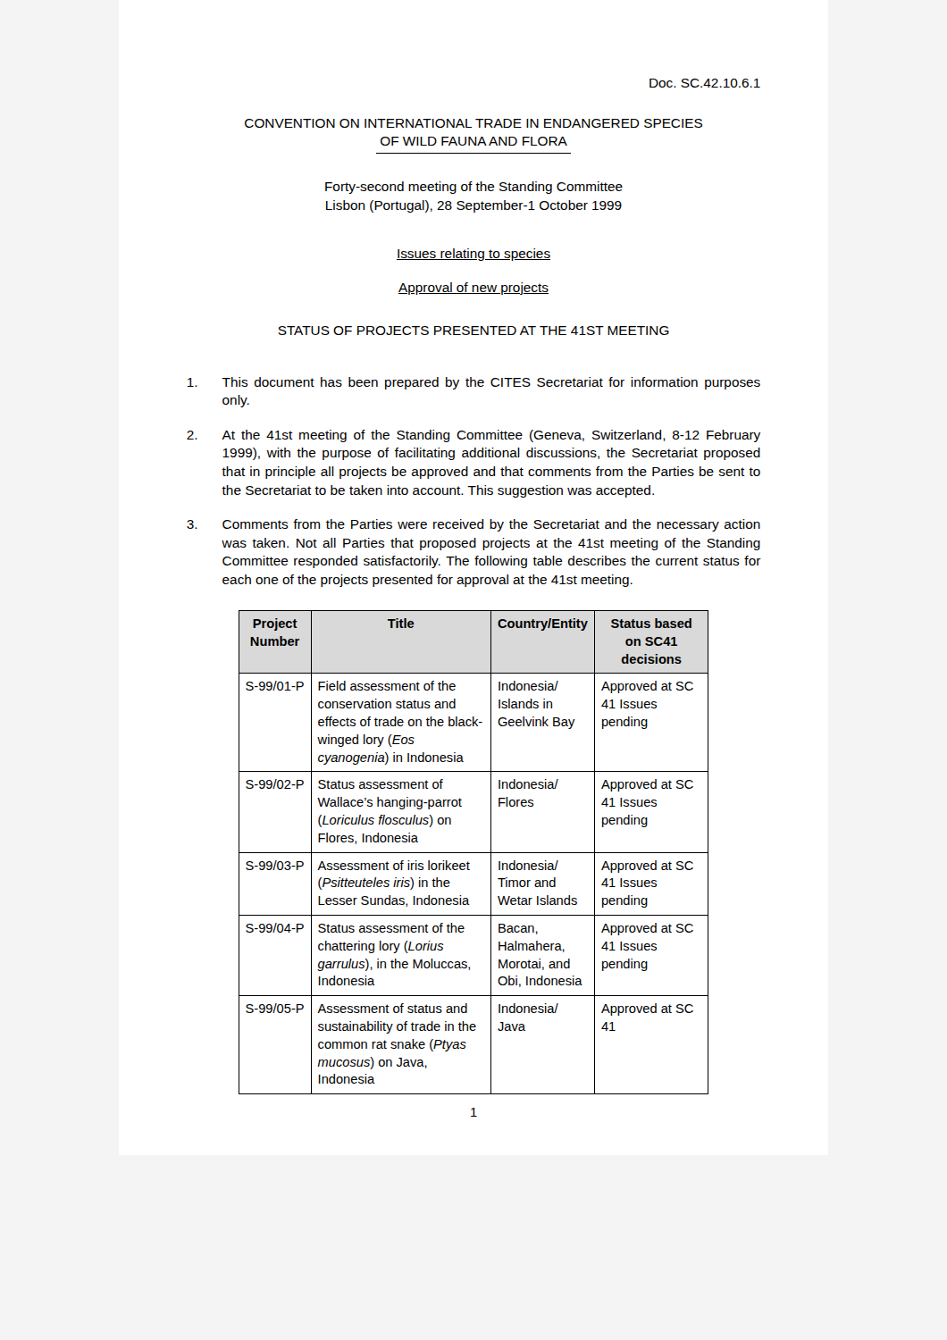Doc. SC.42.10.6.1
CONVENTION ON INTERNATIONAL TRADE IN ENDANGERED SPECIES
OF WILD FAUNA AND FLORA
Forty-second meeting of the Standing Committee
Lisbon (Portugal), 28 September-1 October 1999
Issues relating to species
Approval of new projects
STATUS OF PROJECTS PRESENTED AT THE 41ST MEETING
1. This document has been prepared by the CITES Secretariat for information purposes only.
2. At the 41st meeting of the Standing Committee (Geneva, Switzerland, 8-12 February 1999), with the purpose of facilitating additional discussions, the Secretariat proposed that in principle all projects be approved and that comments from the Parties be sent to the Secretariat to be taken into account. This suggestion was accepted.
3. Comments from the Parties were received by the Secretariat and the necessary action was taken. Not all Parties that proposed projects at the 41st meeting of the Standing Committee responded satisfactorily. The following table describes the current status for each one of the projects presented for approval at the 41st meeting.
| Project Number | Title | Country/Entity | Status based on SC41 decisions |
| --- | --- | --- | --- |
| S-99/01-P | Field assessment of the conservation status and effects of trade on the black-winged lory ( Eos cyanogenia ) in Indonesia | Indonesia/ Islands in Geelvink Bay | Approved at SC 41 Issues pending |
| S-99/02-P | Status assessment of Wallace’s hanging-parrot ( Loriculus flosculus ) on Flores, Indonesia | Indonesia/ Flores | Approved at SC 41 Issues pending |
| S-99/03-P | Assessment of iris lorikeet ( Psitteuteles iris ) in the Lesser Sundas, Indonesia | Indonesia/ Timor and Wetar Islands | Approved at SC 41 Issues pending |
| S-99/04-P | Status assessment of the chattering lory ( Lorius garrulus ), in the Moluccas, Indonesia | Bacan, Halmahera, Morotai, and Obi, Indonesia | Approved at SC 41 Issues pending |
| S-99/05-P | Assessment of status and sustainability of trade in the common rat snake ( Ptyas mucosus ) on Java, Indonesia | Indonesia/ Java | Approved at SC 41 |
1